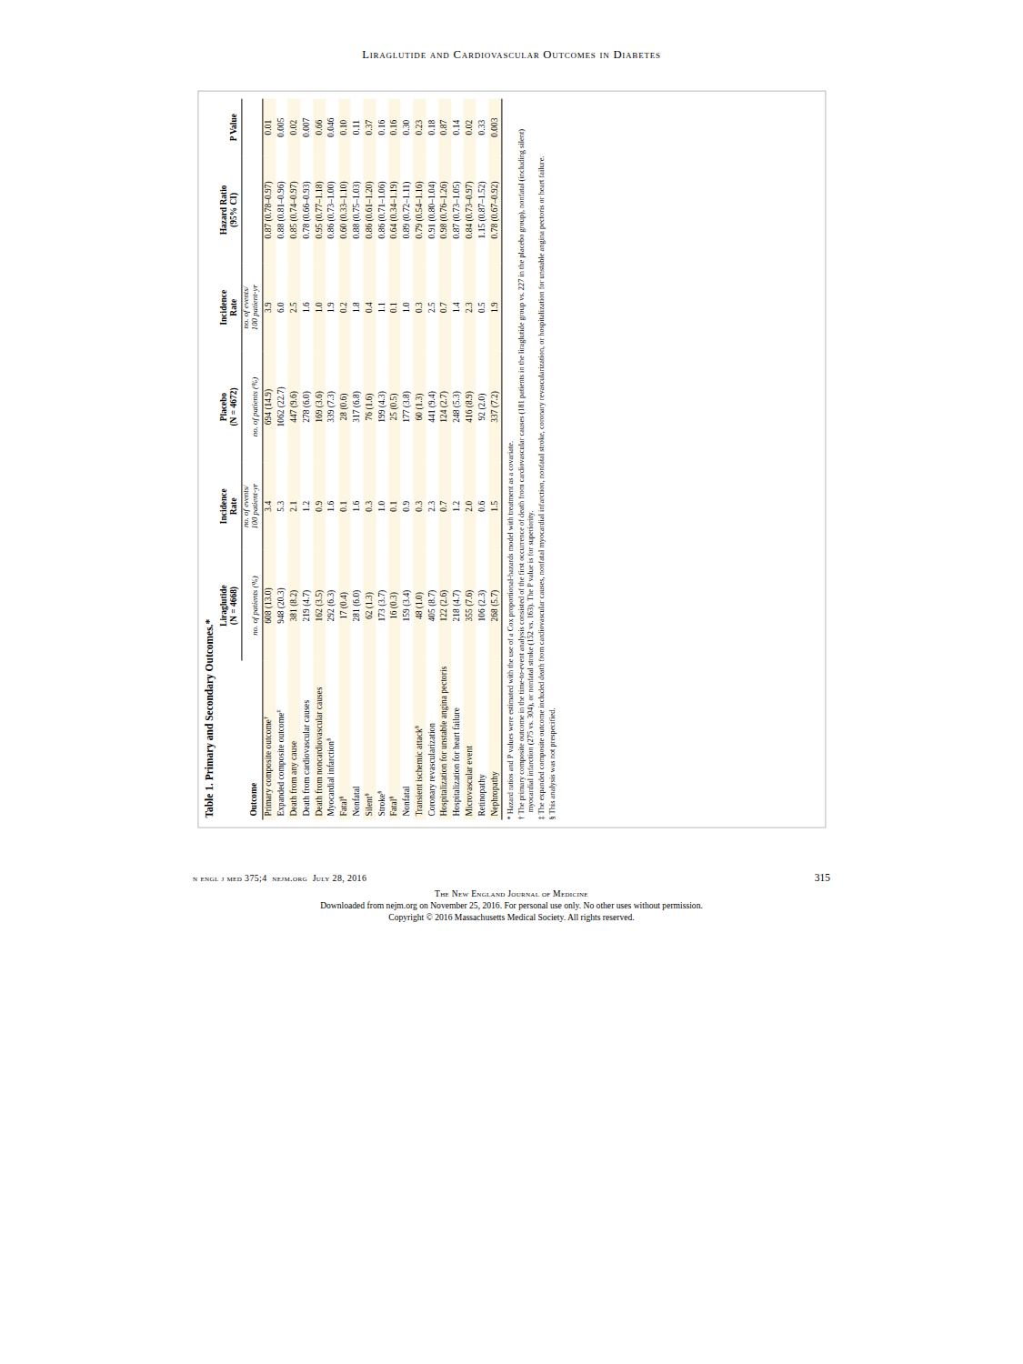Liraglutide and Cardiovascular Outcomes in Diabetes
Table 1. Primary and Secondary Outcomes.*
| Outcome | Liraglutide (N = 4668) | Incidence Rate | Placebo (N = 4672) | Incidence Rate | Hazard Ratio (95% CI) | P Value |
| --- | --- | --- | --- | --- | --- | --- |
| no. of patients (%) | no. of events/ 100 patient-yr | no. of patients (%) | no. of events/ 100 patient-yr | | |
| Primary composite outcome † | 608 (13.0) | 3.4 | 694 (14.9) | 3.9 | 0.87 (0.78–0.97) | 0.01 |
| Expanded composite outcome ‡ | 948 (20.3) | 5.3 | 1062 (22.7) | 6.0 | 0.88 (0.81–0.96) | 0.005 |
| Death from any cause | 381 (8.2) | 2.1 | 447 (9.6) | 2.5 | 0.85 (0.74–0.97) | 0.02 |
| Death from cardiovascular causes | 219 (4.7) | 1.2 | 278 (6.0) | 1.6 | 0.78 (0.66–0.93) | 0.007 |
| Death from noncardiovascular causes | 162 (3.5) | 0.9 | 169 (3.6) | 1.0 | 0.95 (0.77–1.18) | 0.66 |
| Myocardial infarction § | 292 (6.3) | 1.6 | 339 (7.3) | 1.9 | 0.86 (0.73–1.00) | 0.046 |
| Fatal § | 17 (0.4) | 0.1 | 28 (0.6) | 0.2 | 0.60 (0.33–1.10) | 0.10 |
| Nonfatal | 281 (6.0) | 1.6 | 317 (6.8) | 1.8 | 0.88 (0.75–1.03) | 0.11 |
| Silent § | 62 (1.3) | 0.3 | 76 (1.6) | 0.4 | 0.86 (0.61–1.20) | 0.37 |
| Stroke § | 173 (3.7) | 1.0 | 199 (4.3) | 1.1 | 0.86 (0.71–1.06) | 0.16 |
| Fatal § | 16 (0.3) | 0.1 | 25 (0.5) | 0.1 | 0.64 (0.34–1.19) | 0.16 |
| Nonfatal | 159 (3.4) | 0.9 | 177 (3.8) | 1.0 | 0.89 (0.72–1.11) | 0.30 |
| Transient ischemic attack § | 48 (1.0) | 0.3 | 60 (1.3) | 0.3 | 0.79 (0.54–1.16) | 0.23 |
| Coronary revascularization | 405 (8.7) | 2.3 | 441 (9.4) | 2.5 | 0.91 (0.80–1.04) | 0.18 |
| Hospitalization for unstable angina pectoris | 122 (2.6) | 0.7 | 124 (2.7) | 0.7 | 0.98 (0.76–1.26) | 0.87 |
| Hospitalization for heart failure | 218 (4.7) | 1.2 | 248 (5.3) | 1.4 | 0.87 (0.73–1.05) | 0.14 |
| Microvascular event | 355 (7.6) | 2.0 | 416 (8.9) | 2.3 | 0.84 (0.73–0.97) | 0.02 |
| Retinopathy | 106 (2.3) | 0.6 | 92 (2.0) | 0.5 | 1.15 (0.87–1.52) | 0.33 |
| Nephropathy | 268 (5.7) | 1.5 | 337 (7.2) | 1.9 | 0.78 (0.67–0.92) | 0.003 |
* Hazard ratios and P values were estimated with the use of a Cox proportional-hazards model with treatment as a covariate.
† The primary composite outcome in the time-to-event analysis consisted of the first occurrence of death from cardiovascular causes (181 patients in the liraglutide group vs. 227 in the placebo group), nonfatal (including silent) myocardial infarction (275 vs. 304), or nonfatal stroke (152 vs. 163). The P value is for superiority.
‡ The expanded composite outcome included death from cardiovascular causes, nonfatal myocardial infarction, nonfatal stroke, coronary revascularization, or hospitalization for unstable angina pectoris or heart failure.
§ This analysis was not prespecified.
n engl j med 375;4 nejm.org July 28, 2016 315
The New England Journal of Medicine
Downloaded from nejm.org on November 25, 2016. For personal use only. No other uses without permission.
Copyright © 2016 Massachusetts Medical Society. All rights reserved.